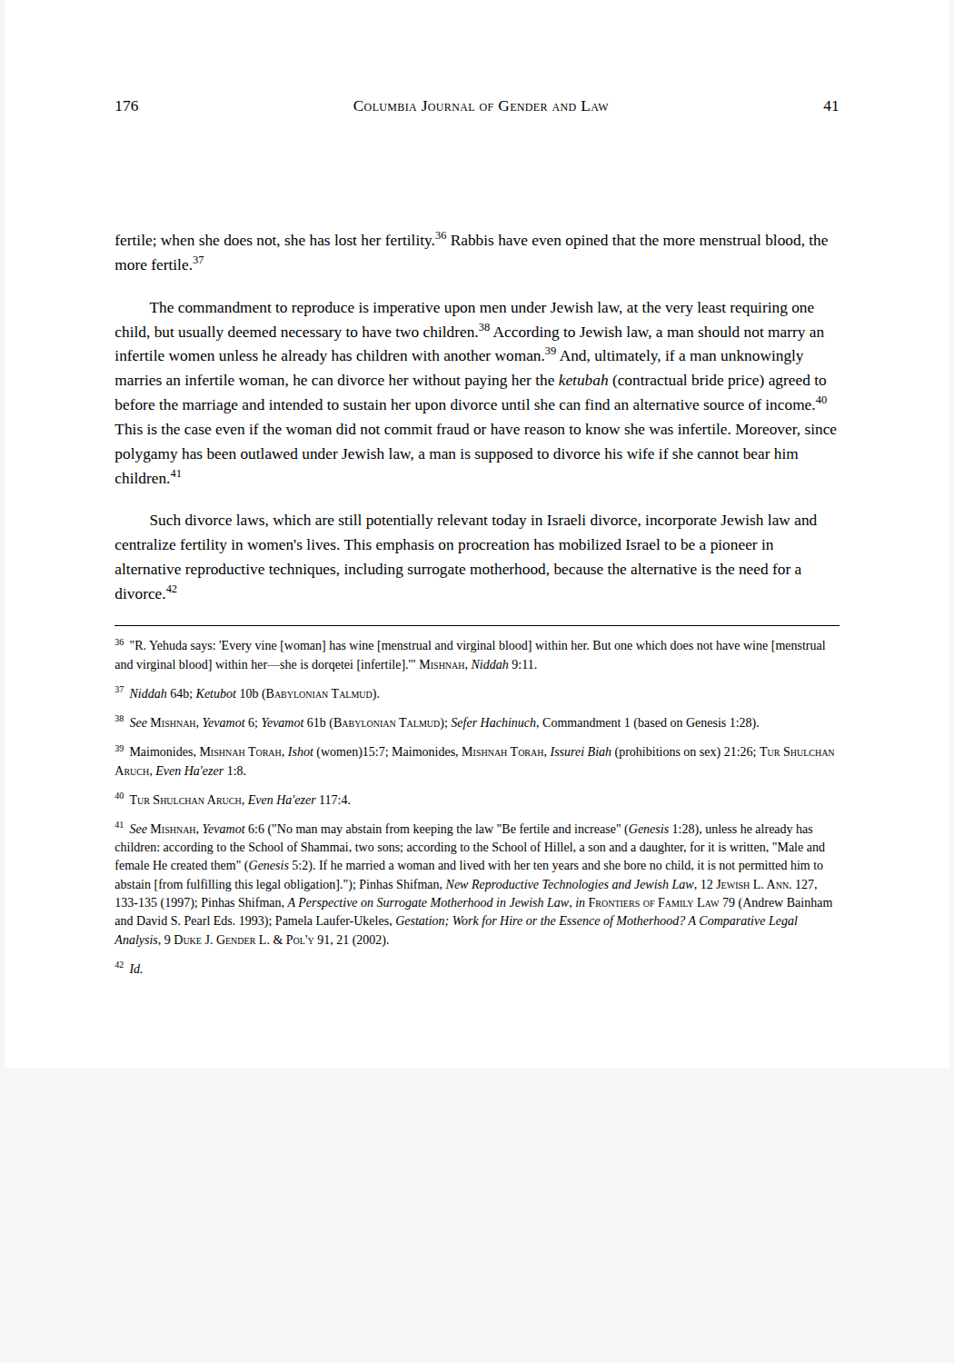176 Columbia Journal of Gender and Law 41
fertile; when she does not, she has lost her fertility.36 Rabbis have even opined that the more menstrual blood, the more fertile.37
The commandment to reproduce is imperative upon men under Jewish law, at the very least requiring one child, but usually deemed necessary to have two children.38 According to Jewish law, a man should not marry an infertile women unless he already has children with another woman.39 And, ultimately, if a man unknowingly marries an infertile woman, he can divorce her without paying her the ketubah (contractual bride price) agreed to before the marriage and intended to sustain her upon divorce until she can find an alternative source of income.40 This is the case even if the woman did not commit fraud or have reason to know she was infertile. Moreover, since polygamy has been outlawed under Jewish law, a man is supposed to divorce his wife if she cannot bear him children.41
Such divorce laws, which are still potentially relevant today in Israeli divorce, incorporate Jewish law and centralize fertility in women's lives. This emphasis on procreation has mobilized Israel to be a pioneer in alternative reproductive techniques, including surrogate motherhood, because the alternative is the need for a divorce.42
36 "R. Yehuda says: 'Every vine [woman] has wine [menstrual and virginal blood] within her. But one which does not have wine [menstrual and virginal blood] within her—she is dorqetei [infertile].'" Mishnah, Niddah 9:11.
37 Niddah 64b; Ketubot 10b (Babylonian Talmud).
38 See Mishnah, Yevamot 6; Yevamot 61b (Babylonian Talmud); Sefer Hachinuch, Commandment 1 (based on Genesis 1:28).
39 Maimonides, Mishnah Torah, Ishot (women)15:7; Maimonides, Mishnah Torah, Issurei Biah (prohibitions on sex) 21:26; Tur Shulchan Aruch, Even Ha'ezer 1:8.
40 Tur Shulchan Aruch, Even Ha'ezer 117:4.
41 See Mishnah, Yevamot 6:6 ("No man may abstain from keeping the law "Be fertile and increase" (Genesis 1:28), unless he already has children: according to the School of Shammai, two sons; according to the School of Hillel, a son and a daughter, for it is written, "Male and female He created them" (Genesis 5:2). If he married a woman and lived with her ten years and she bore no child, it is not permitted him to abstain [from fulfilling this legal obligation]."); Pinhas Shifman, New Reproductive Technologies and Jewish Law, 12 Jewish L. Ann. 127, 133-135 (1997); Pinhas Shifman, A Perspective on Surrogate Motherhood in Jewish Law, in Frontiers of Family Law 79 (Andrew Bainham and David S. Pearl Eds. 1993); Pamela Laufer-Ukeles, Gestation; Work for Hire or the Essence of Motherhood? A Comparative Legal Analysis, 9 Duke J. Gender L. & Pol'y 91, 21 (2002).
42 Id.